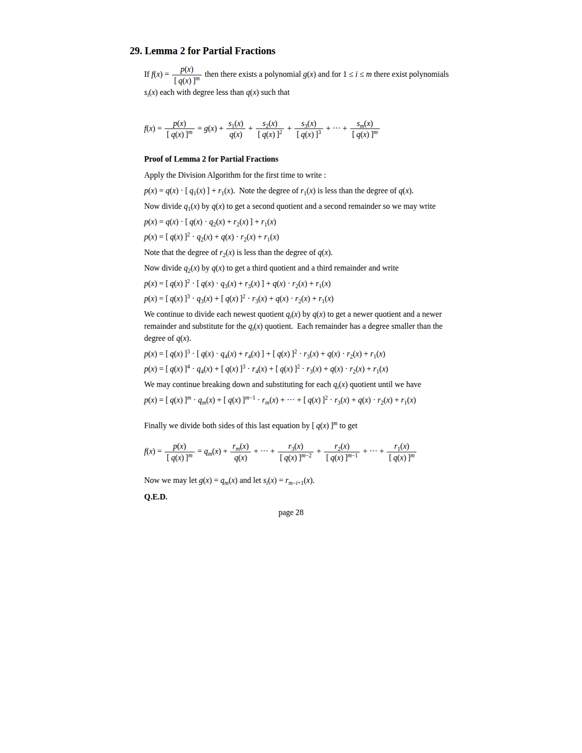29. Lemma 2 for Partial Fractions
If f(x) = p(x)[ q(x) ]m then there exists a polynomial g(x) and for 1 ≤ i ≤ m there exist polynomials si(x) each with degree less than q(x) such that
f(x) = p(x)[ q(x) ]m = g(x) + s1(x) q(x) + s2(x)[ q(x) ]2 + s3(x)[ q(x) ]3 + ··· + sm(x)[ q(x) ]m
Proof of Lemma 2 for Partial Fractions
Apply the Division Algorithm for the first time to write :
p(x) = q(x) · [ q1(x) ] + r1(x). Note the degree of r1(x) is less than the degree of q(x).
Now divide q1(x) by q(x) to get a second quotient and a second remainder so we may write
p(x) = q(x) · [ q(x) · q2(x) + r2(x) ] + r1(x)
p(x) = [ q(x) ]2 · q2(x) + q(x) · r2(x) + r1(x)
Note that the degree of r2(x) is less than the degree of q(x).
Now divide q2(x) by q(x) to get a third quotient and a third remainder and write
p(x) = [ q(x) ]2 · [ q(x) · q3(x) + r3(x) ] + q(x) · r2(x) + r1(x)
p(x) = [ q(x) ]3 · q3(x) + [ q(x) ]2 · r3(x) + q(x) · r2(x) + r1(x)
We continue to divide each newest quotient qi(x) by q(x) to get a newer quotient and a newer remainder and substitute for the qi(x) quotient. Each remainder has a degree smaller than the degree of q(x).
p(x) = [ q(x) ]3 · [ q(x) · q4(x) + r4(x) ] + [ q(x) ]2 · r3(x) + q(x) · r2(x) + r1(x)
p(x) = [ q(x) ]4 · q4(x) + [ q(x) ]3 · r4(x) + [ q(x) ]2 · r3(x) + q(x) · r2(x) + r1(x)
We may continue breaking down and substituting for each qi(x) quotient until we have
p(x) = [ q(x) ]m · qm(x) + [ q(x) ]m−1 · rm(x) + ··· + [ q(x) ]2 · r3(x) + q(x) · r2(x) + r1(x)
Finally we divide both sides of this last equation by [ q(x) ]m to get
f(x) = p(x)[ q(x) ]m = qm(x) + rm(x) q(x) + ··· + r3(x)[ q(x) ]m−2 + r2(x)[ q(x) ]m−1 + ··· + r1(x)[ q(x) ]m
Now we may let g(x) = qm(x) and let si(x) = rm−i+1(x).
Q.E.D.
page 28